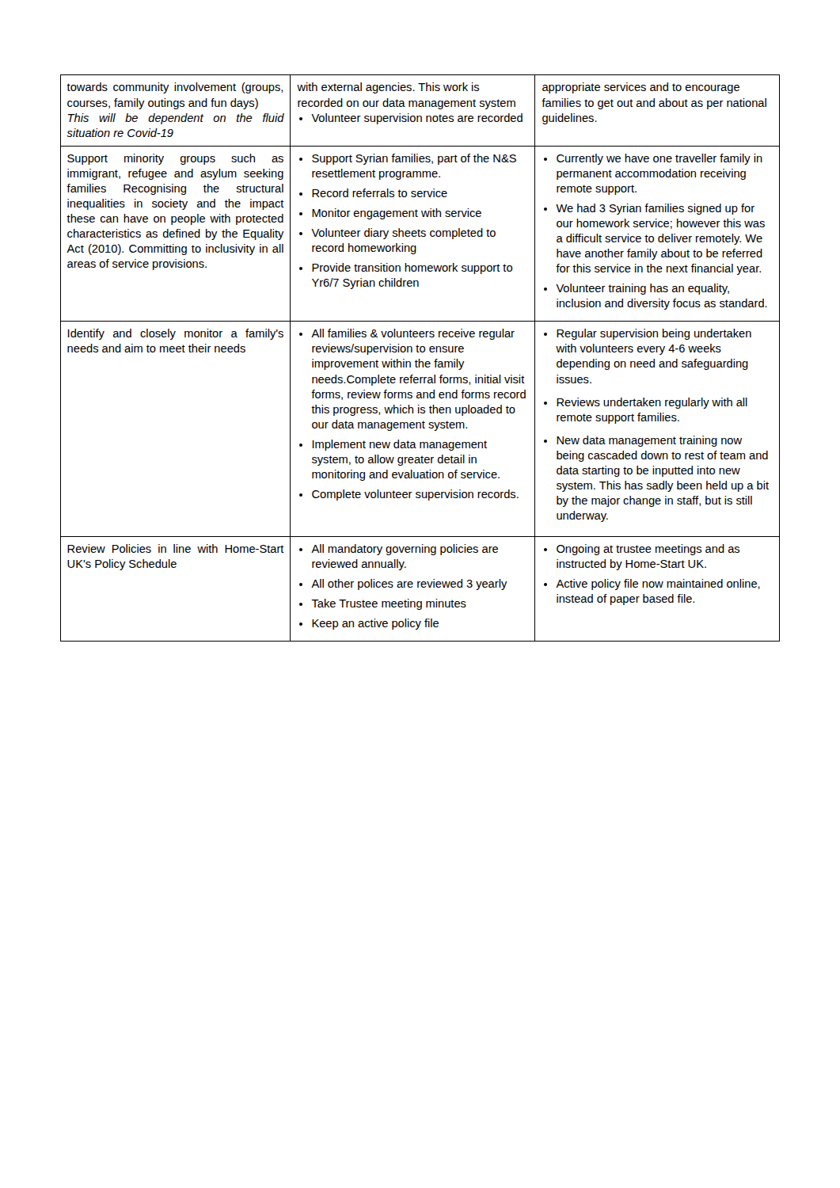| towards community involvement (groups, courses, family outings and fun days) This will be dependent on the fluid situation re Covid-19 | with external agencies. This work is recorded on our data management system Volunteer supervision notes are recorded | appropriate services and to encourage families to get out and about as per national guidelines. |
| Support minority groups such as immigrant, refugee and asylum seeking families Recognising the structural inequalities in society and the impact these can have on people with protected characteristics as defined by the Equality Act (2010). Committing to inclusivity in all areas of service provisions. | Support Syrian families, part of the N&S resettlement programme. Record referrals to service Monitor engagement with service Volunteer diary sheets completed to record homeworking Provide transition homework support to Yr6/7 Syrian children | Currently we have one traveller family in permanent accommodation receiving remote support. We had 3 Syrian families signed up for our homework service; however this was a difficult service to deliver remotely. We have another family about to be referred for this service in the next financial year. Volunteer training has an equality, inclusion and diversity focus as standard. |
| Identify and closely monitor a family's needs and aim to meet their needs | All families & volunteers receive regular reviews/supervision to ensure improvement within the family needs.Complete referral forms, initial visit forms, review forms and end forms record this progress, which is then uploaded to our data management system. Implement new data management system, to allow greater detail in monitoring and evaluation of service. Complete volunteer supervision records. | Regular supervision being undertaken with volunteers every 4-6 weeks depending on need and safeguarding issues. Reviews undertaken regularly with all remote support families. New data management training now being cascaded down to rest of team and data starting to be inputted into new system. This has sadly been held up a bit by the major change in staff, but is still underway. |
| Review Policies in line with Home-Start UK's Policy Schedule | All mandatory governing policies are reviewed annually. All other polices are reviewed 3 yearly Take Trustee meeting minutes Keep an active policy file | Ongoing at trustee meetings and as instructed by Home-Start UK. Active policy file now maintained online, instead of paper based file. |